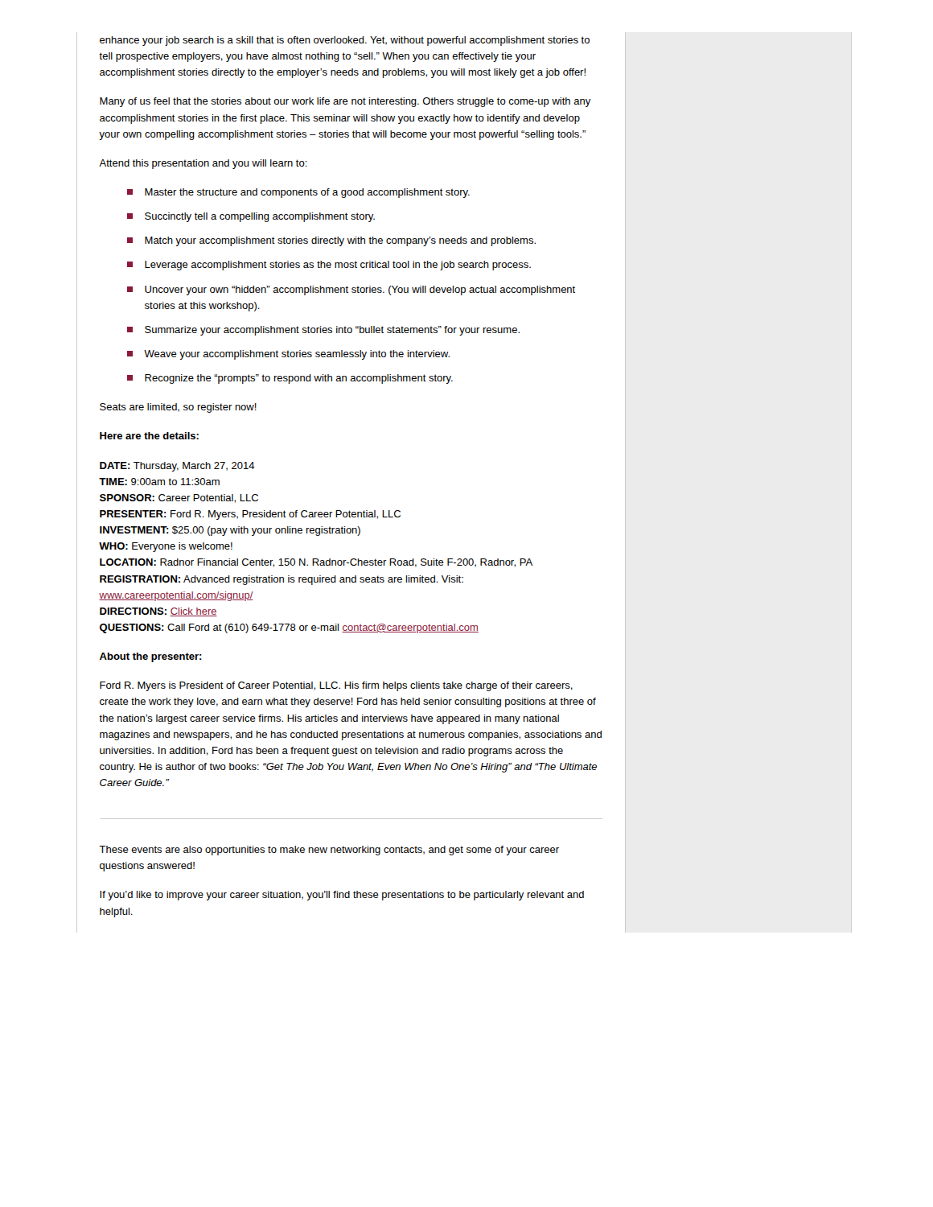enhance your job search is a skill that is often overlooked. Yet, without powerful accomplishment stories to tell prospective employers, you have almost nothing to “sell.” When you can effectively tie your accomplishment stories directly to the employer’s needs and problems, you will most likely get a job offer!
Many of us feel that the stories about our work life are not interesting. Others struggle to come-up with any accomplishment stories in the first place. This seminar will show you exactly how to identify and develop your own compelling accomplishment stories – stories that will become your most powerful “selling tools.”
Attend this presentation and you will learn to:
Master the structure and components of a good accomplishment story.
Succinctly tell a compelling accomplishment story.
Match your accomplishment stories directly with the company’s needs and problems.
Leverage accomplishment stories as the most critical tool in the job search process.
Uncover your own “hidden” accomplishment stories. (You will develop actual accomplishment stories at this workshop).
Summarize your accomplishment stories into “bullet statements” for your resume.
Weave your accomplishment stories seamlessly into the interview.
Recognize the “prompts” to respond with an accomplishment story.
Seats are limited, so register now!
Here are the details:
DATE: Thursday, March 27, 2014
TIME: 9:00am to 11:30am
SPONSOR: Career Potential, LLC
PRESENTER: Ford R. Myers, President of Career Potential, LLC
INVESTMENT: $25.00 (pay with your online registration)
WHO: Everyone is welcome!
LOCATION: Radnor Financial Center, 150 N. Radnor-Chester Road, Suite F-200, Radnor, PA
REGISTRATION: Advanced registration is required and seats are limited. Visit: www.careerpotential.com/signup/
DIRECTIONS: Click here
QUESTIONS: Call Ford at (610) 649-1778 or e-mail contact@careerpotential.com
About the presenter:
Ford R. Myers is President of Career Potential, LLC. His firm helps clients take charge of their careers, create the work they love, and earn what they deserve! Ford has held senior consulting positions at three of the nation’s largest career service firms. His articles and interviews have appeared in many national magazines and newspapers, and he has conducted presentations at numerous companies, associations and universities. In addition, Ford has been a frequent guest on television and radio programs across the country. He is author of two books: “Get The Job You Want, Even When No One’s Hiring” and “The Ultimate Career Guide.”
These events are also opportunities to make new networking contacts, and get some of your career questions answered!
If you’d like to improve your career situation, you'll find these presentations to be particularly relevant and helpful.